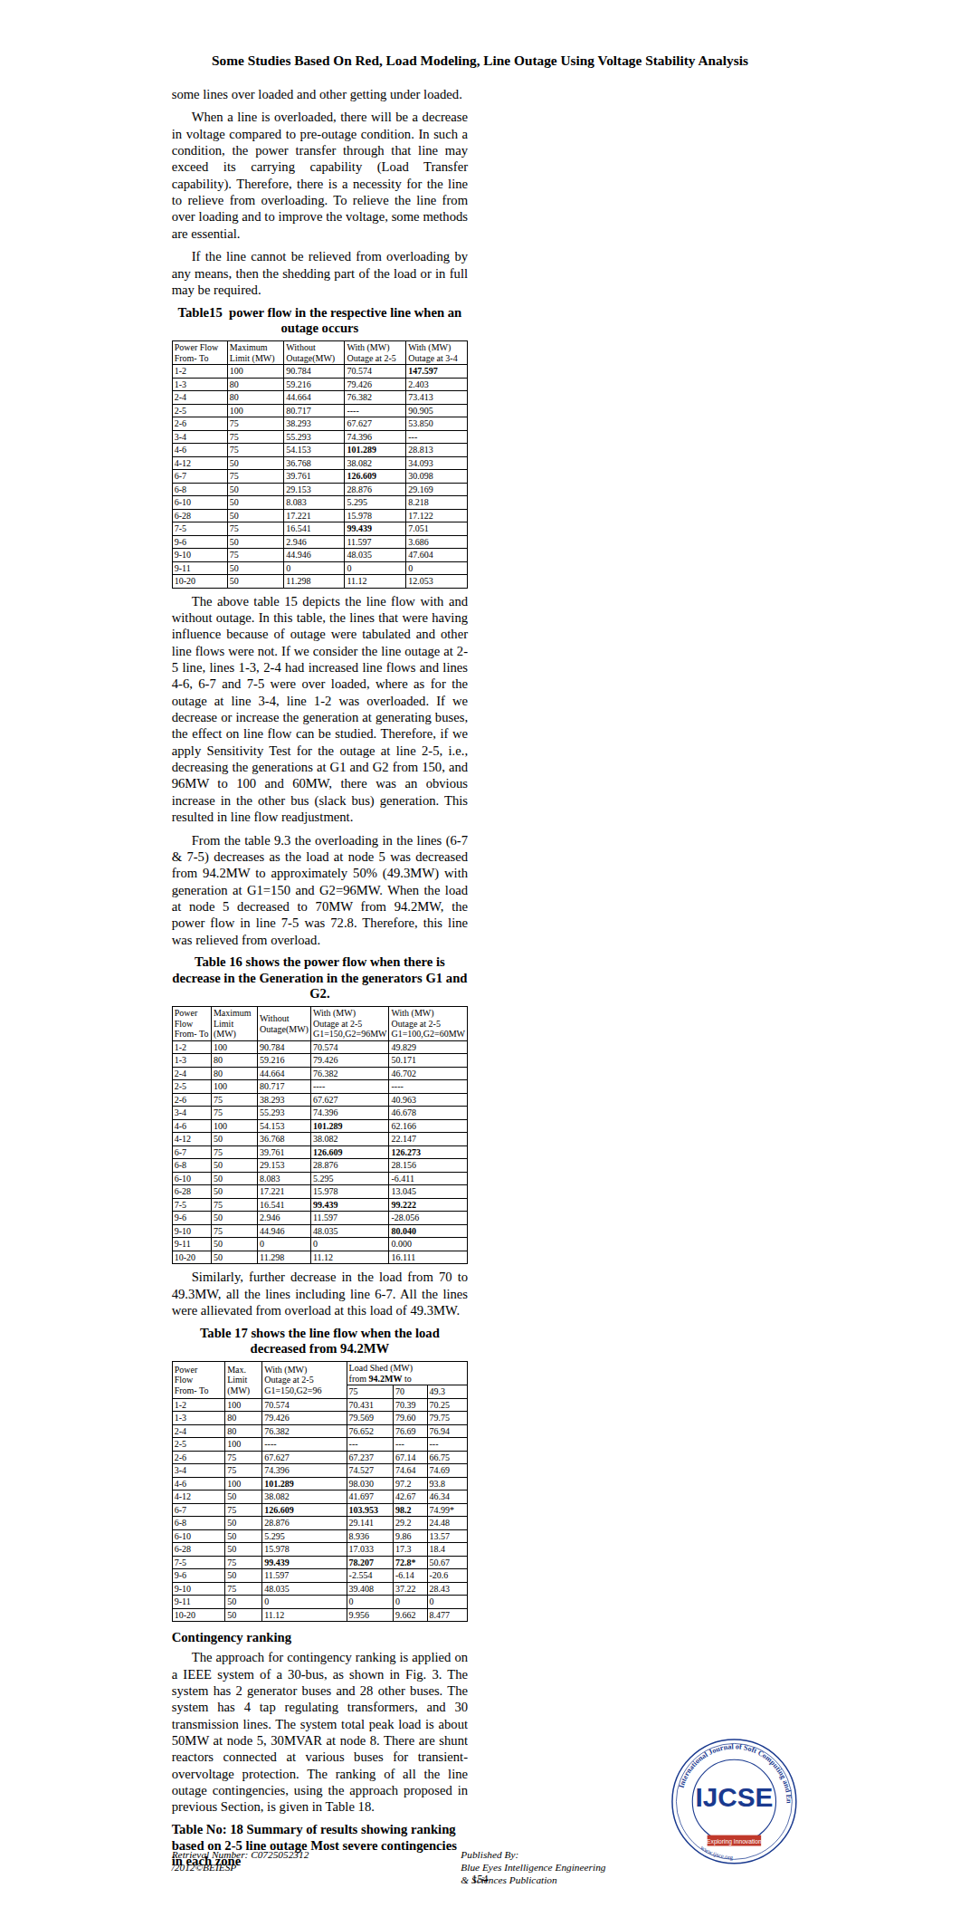Some Studies Based On Red, Load Modeling, Line Outage Using Voltage Stability Analysis
some lines over loaded and other getting under loaded.
When a line is overloaded, there will be a decrease in voltage compared to pre-outage condition. In such a condition, the power transfer through that line may exceed its carrying capability (Load Transfer capability). Therefore, there is a necessity for the line to relieve from overloading. To relieve the line from over loading and to improve the voltage, some methods are essential.
If the line cannot be relieved from overloading by any means, then the shedding part of the load or in full may be required.
Table15 power flow in the respective line when an outage occurs
| Power Flow From- To | Maximum Limit (MW) | Without Outage(MW) | With (MW) Outage at 2-5 | With (MW) Outage at 3-4 |
| --- | --- | --- | --- | --- |
| 1-2 | 100 | 90.784 | 70.574 | 147.597 |
| 1-3 | 80 | 59.216 | 79.426 | 2.403 |
| 2-4 | 80 | 44.664 | 76.382 | 73.413 |
| 2-5 | 100 | 80.717 | ---- | 90.905 |
| 2-6 | 75 | 38.293 | 67.627 | 53.850 |
| 3-4 | 75 | 55.293 | 74.396 | --- |
| 4-6 | 75 | 54.153 | 101.289 | 28.813 |
| 4-12 | 50 | 36.768 | 38.082 | 34.093 |
| 6-7 | 75 | 39.761 | 126.609 | 30.098 |
| 6-8 | 50 | 29.153 | 28.876 | 29.169 |
| 6-10 | 50 | 8.083 | 5.295 | 8.218 |
| 6-28 | 50 | 17.221 | 15.978 | 17.122 |
| 7-5 | 75 | 16.541 | 99.439 | 7.051 |
| 9-6 | 50 | 2.946 | 11.597 | 3.686 |
| 9-10 | 75 | 44.946 | 48.035 | 47.604 |
| 9-11 | 50 | 0 | 0 | 0 |
| 10-20 | 50 | 11.298 | 11.12 | 12.053 |
The above table 15 depicts the line flow with and without outage. In this table, the lines that were having influence because of outage were tabulated and other line flows were not. If we consider the line outage at 2-5 line, lines 1-3, 2-4 had increased line flows and lines 4-6, 6-7 and 7-5 were over loaded, where as for the outage at line 3-4, line 1-2 was overloaded. If we decrease or increase the generation at generating buses, the effect on line flow can be studied. Therefore, if we apply Sensitivity Test for the outage at line 2-5, i.e., decreasing the generations at G1 and G2 from 150, and 96MW to 100 and 60MW, there was an obvious increase in the other bus (slack bus) generation. This resulted in line flow readjustment.
From the table 9.3 the overloading in the lines (6-7 & 7-5) decreases as the load at node 5 was decreased from 94.2MW to approximately 50% (49.3MW) with generation at G1=150 and G2=96MW. When the load at node 5 decreased to 70MW from 94.2MW, the power flow in line 7-5 was 72.8. Therefore, this line was relieved from overload.
Table 16 shows the power flow when there is decrease in the Generation in the generators G1 and G2.
| Power Flow From- To | Maximum Limit (MW) | Without Outage(MW) | With (MW) Outage at 2-5 G1=150,G2=96MW | With (MW) Outage at 2-5 G1=100,G2=60MW |
| --- | --- | --- | --- | --- |
| 1-2 | 100 | 90.784 | 70.574 | 49.829 |
| 1-3 | 80 | 59.216 | 79.426 | 50.171 |
| 2-4 | 80 | 44.664 | 76.382 | 46.702 |
| 2-5 | 100 | 80.717 | ---- | ---- |
| 2-6 | 75 | 38.293 | 67.627 | 40.963 |
| 3-4 | 75 | 55.293 | 74.396 | 46.678 |
| 4-6 | 100 | 54.153 | 101.289 | 62.166 |
| 4-12 | 50 | 36.768 | 38.082 | 22.147 |
| 6-7 | 75 | 39.761 | 126.609 | 126.273 |
| 6-8 | 50 | 29.153 | 28.876 | 28.156 |
| 6-10 | 50 | 8.083 | 5.295 | -6.411 |
| 6-28 | 50 | 17.221 | 15.978 | 13.045 |
| 7-5 | 75 | 16.541 | 99.439 | 99.222 |
| 9-6 | 50 | 2.946 | 11.597 | -28.056 |
| 9-10 | 75 | 44.946 | 48.035 | 80.040 |
| 9-11 | 50 | 0 | 0 | 0.000 |
| 10-20 | 50 | 11.298 | 11.12 | 16.111 |
Similarly, further decrease in the load from 70 to 49.3MW, all the lines including line 6-7. All the lines were allievated from overload at this load of 49.3MW.
Table 17 shows the line flow when the load decreased from 94.2MW
| Power Flow From- To | Max. Limit (MW) | With (MW) Outage at 2-5 G1=150,G2=96 | Load Shed (MW) from 94.2MW to |
| --- | --- | --- | --- |
| 75 | 70 | 49.3 |
| 1-2 | 100 | 70.574 | 70.431 | 70.39 | 70.25 |
| 1-3 | 80 | 79.426 | 79.569 | 79.60 | 79.75 |
| 2-4 | 80 | 76.382 | 76.652 | 76.69 | 76.94 |
| 2-5 | 100 | ---- | --- | --- | --- |
| 2-6 | 75 | 67.627 | 67.237 | 67.14 | 66.75 |
| 3-4 | 75 | 74.396 | 74.527 | 74.64 | 74.69 |
| 4-6 | 100 | 101.289 | 98.030 | 97.2 | 93.8 |
| 4-12 | 50 | 38.082 | 41.697 | 42.67 | 46.34 |
| 6-7 | 75 | 126.609 | 103.953 | 98.2 | 74.99* |
| 6-8 | 50 | 28.876 | 29.141 | 29.2 | 24.48 |
| 6-10 | 50 | 5.295 | 8.936 | 9.86 | 13.57 |
| 6-28 | 50 | 15.978 | 17.033 | 17.3 | 18.4 |
| 7-5 | 75 | 99.439 | 78.207 | 72.8* | 50.67 |
| 9-6 | 50 | 11.597 | -2.554 | -6.14 | -20.6 |
| 9-10 | 75 | 48.035 | 39.408 | 37.22 | 28.43 |
| 9-11 | 50 | 0 | 0 | 0 | 0 |
| 10-20 | 50 | 11.12 | 9.956 | 9.662 | 8.477 |
Contingency ranking
The approach for contingency ranking is applied on a IEEE system of a 30-bus, as shown in Fig. 3. The system has 2 generator buses and 28 other buses. The system has 4 tap regulating transformers, and 30 transmission lines. The system total peak load is about 50MW at node 5, 30MVAR at node 8. There are shunt reactors connected at various buses for transient-overvoltage protection. The ranking of all the line outage contingencies, using the approach proposed in previous Section, is given in Table 18.
Table No: 18 Summary of results showing ranking based on 2-5 line outage Most severe contingencies in each zone
International Journal of Soft Computing and Engineering www.ijsce.org IJCSE Exploring Innovation
Retrieval Number: C0725052312 /2012©BEIESP
Published By:
Blue Eyes Intelligence Engineering
& Sciences Publication
154